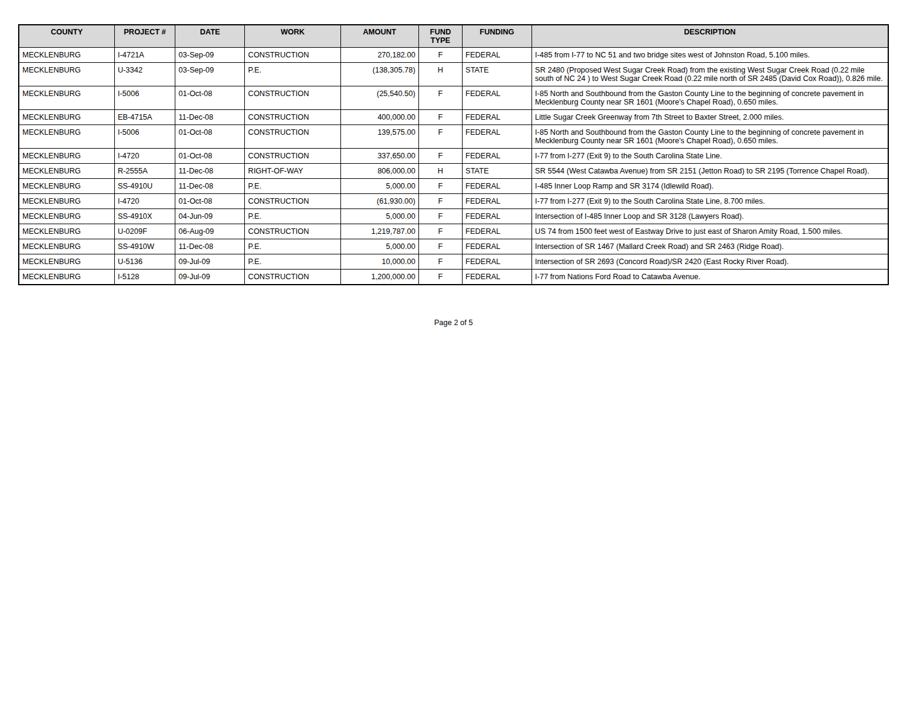| COUNTY | PROJECT # | DATE | WORK | AMOUNT | FUND TYPE | FUNDING | DESCRIPTION |
| --- | --- | --- | --- | --- | --- | --- | --- |
| MECKLENBURG | I-4721A | 03-Sep-09 | CONSTRUCTION | 270,182.00 | F | FEDERAL | I-485 from I-77 to NC 51 and two bridge sites west of Johnston Road, 5.100 miles. |
| MECKLENBURG | U-3342 | 03-Sep-09 | P.E. | (138,305.78) | H | STATE | SR 2480 (Proposed West Sugar Creek Road) from the existing West Sugar Creek Road (0.22 mile south of NC 24 ) to West Sugar Creek Road (0.22 mile north of SR 2485 (David Cox Road)), 0.826 mile. |
| MECKLENBURG | I-5006 | 01-Oct-08 | CONSTRUCTION | (25,540.50) | F | FEDERAL | I-85 North and Southbound from the Gaston County Line to the beginning of concrete pavement in Mecklenburg County near SR 1601 (Moore's Chapel Road), 0.650 miles. |
| MECKLENBURG | EB-4715A | 11-Dec-08 | CONSTRUCTION | 400,000.00 | F | FEDERAL | Little Sugar Creek Greenway from 7th Street to Baxter Street, 2.000 miles. |
| MECKLENBURG | I-5006 | 01-Oct-08 | CONSTRUCTION | 139,575.00 | F | FEDERAL | I-85 North and Southbound from the Gaston County Line to the beginning of concrete pavement in Mecklenburg County near SR 1601 (Moore's Chapel Road), 0.650 miles. |
| MECKLENBURG | I-4720 | 01-Oct-08 | CONSTRUCTION | 337,650.00 | F | FEDERAL | I-77 from I-277 (Exit 9) to the South Carolina State Line. |
| MECKLENBURG | R-2555A | 11-Dec-08 | RIGHT-OF-WAY | 806,000.00 | H | STATE | SR 5544 (West Catawba Avenue) from SR 2151 (Jetton Road) to SR 2195 (Torrence Chapel Road). |
| MECKLENBURG | SS-4910U | 11-Dec-08 | P.E. | 5,000.00 | F | FEDERAL | I-485 Inner Loop Ramp and SR 3174 (Idlewild Road). |
| MECKLENBURG | I-4720 | 01-Oct-08 | CONSTRUCTION | (61,930.00) | F | FEDERAL | I-77 from I-277 (Exit 9) to the South Carolina State Line, 8.700 miles. |
| MECKLENBURG | SS-4910X | 04-Jun-09 | P.E. | 5,000.00 | F | FEDERAL | Intersection of I-485 Inner Loop and SR 3128 (Lawyers Road). |
| MECKLENBURG | U-0209F | 06-Aug-09 | CONSTRUCTION | 1,219,787.00 | F | FEDERAL | US 74 from 1500 feet west of Eastway Drive to just east of Sharon Amity Road, 1.500 miles. |
| MECKLENBURG | SS-4910W | 11-Dec-08 | P.E. | 5,000.00 | F | FEDERAL | Intersection of SR 1467 (Mallard Creek Road) and SR 2463 (Ridge Road). |
| MECKLENBURG | U-5136 | 09-Jul-09 | P.E. | 10,000.00 | F | FEDERAL | Intersection of SR 2693 (Concord Road)/SR 2420 (East Rocky River Road). |
| MECKLENBURG | I-5128 | 09-Jul-09 | CONSTRUCTION | 1,200,000.00 | F | FEDERAL | I-77 from Nations Ford Road to Catawba Avenue. |
Page 2 of 5